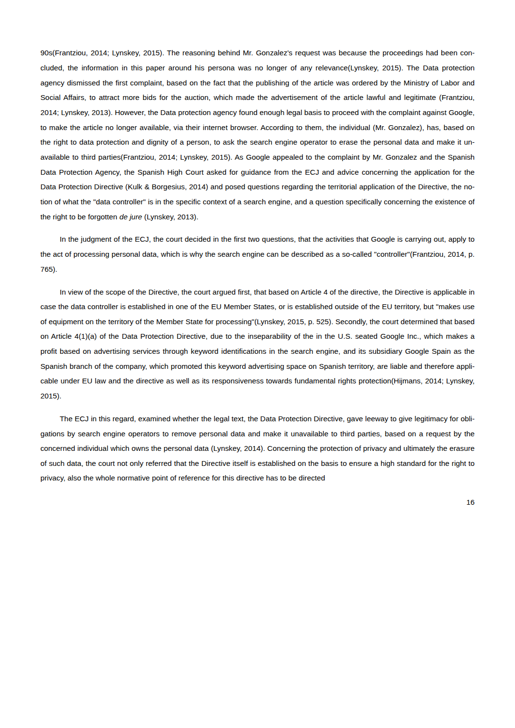90s(Frantziou, 2014; Lynskey, 2015). The reasoning behind Mr. Gonzalez's request was because the proceedings had been concluded, the information in this paper around his persona was no longer of any relevance(Lynskey, 2015). The Data protection agency dismissed the first complaint, based on the fact that the publishing of the article was ordered by the Ministry of Labor and Social Affairs, to attract more bids for the auction, which made the advertisement of the article lawful and legitimate (Frantziou, 2014; Lynskey, 2013). However, the Data protection agency found enough legal basis to proceed with the complaint against Google, to make the article no longer available, via their internet browser. According to them, the individual (Mr. Gonzalez), has, based on the right to data protection and dignity of a person, to ask the search engine operator to erase the personal data and make it unavailable to third parties(Frantziou, 2014; Lynskey, 2015). As Google appealed to the complaint by Mr. Gonzalez and the Spanish Data Protection Agency, the Spanish High Court asked for guidance from the ECJ and advice concerning the application for the Data Protection Directive (Kulk & Borgesius, 2014) and posed questions regarding the territorial application of the Directive, the notion of what the "data controller" is in the specific context of a search engine, and a question specifically concerning the existence of the right to be forgotten de jure (Lynskey, 2013).
In the judgment of the ECJ, the court decided in the first two questions, that the activities that Google is carrying out, apply to the act of processing personal data, which is why the search engine can be described as a so-called "controller"(Frantziou, 2014, p. 765).
In view of the scope of the Directive, the court argued first, that based on Article 4 of the directive, the Directive is applicable in case the data controller is established in one of the EU Member States, or is established outside of the EU territory, but "makes use of equipment on the territory of the Member State for processing"(Lynskey, 2015, p. 525). Secondly, the court determined that based on Article 4(1)(a) of the Data Protection Directive, due to the inseparability of the in the U.S. seated Google Inc., which makes a profit based on advertising services through keyword identifications in the search engine, and its subsidiary Google Spain as the Spanish branch of the company, which promoted this keyword advertising space on Spanish territory, are liable and therefore applicable under EU law and the directive as well as its responsiveness towards fundamental rights protection(Hijmans, 2014; Lynskey, 2015).
The ECJ in this regard, examined whether the legal text, the Data Protection Directive, gave leeway to give legitimacy for obligations by search engine operators to remove personal data and make it unavailable to third parties, based on a request by the concerned individual which owns the personal data (Lynskey, 2014). Concerning the protection of privacy and ultimately the erasure of such data, the court not only referred that the Directive itself is established on the basis to ensure a high standard for the right to privacy, also the whole normative point of reference for this directive has to be directed
16